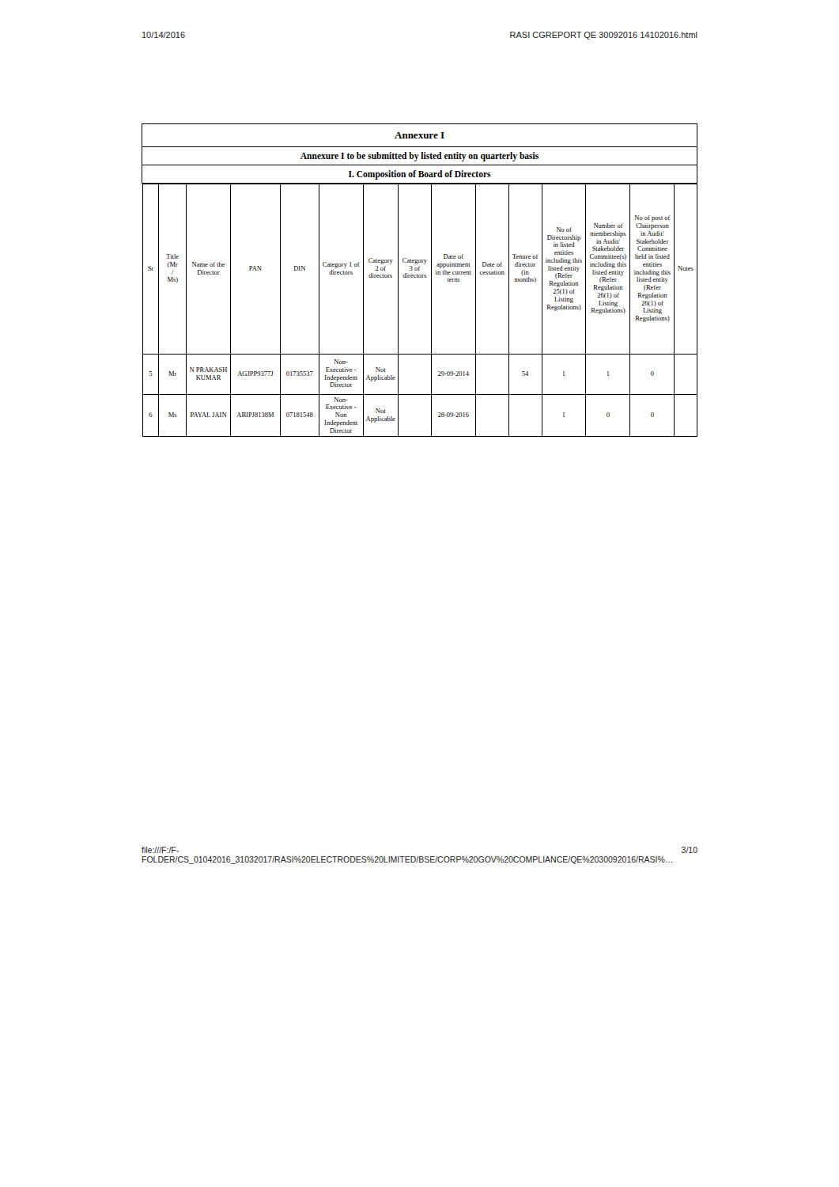10/14/2016
RASI CGREPORT QE 30092016 14102016.html
| Annexure I |
| Annexure I to be submitted by listed entity on quarterly basis |
| I. Composition of Board of Directors |
| / Sr / Title (Mr / Ms) / Name of the Director / PAN / DIN / Category 1 of directors / Category 2 of directors / Category 3 of directors / Date of appointment in the current term / Date of cessation / Tenure of director (in months) / No of Directorship in listed entities including this listed entity (Refer Regulation 25(1) of Listing Regulations) / Number of memberships in Audit/ Stakeholder Committee(s) including this listed entity (Refer Regulation 26(1) of Listing Regulations) / No of post of Chairperson in Audit/ Stakeholder Committee held in listed entities including this listed entity (Refer Regulation 26(1) of Listing Regulations) / Notes / / --- / --- / --- / --- / --- / --- / --- / --- / --- / --- / --- / --- / --- / --- / --- / / 5 / Mr / N PRAKASH KUMAR / AGJPP9377J / 01735537 / Non-Executive - Independent Director / Not Applicable / / 29-09-2014 / / 54 / 1 / 1 / 0 / / / 6 / Ms / PAYAL JAIN / ABIPJ8138M / 07181548 / Non-Executive - Non Independent Director / Not Applicable / / 28-09-2016 / / / 1 / 0 / 0 / / |
file:///F:/F-FOLDER/CS_01042016_31032017/RASI%20ELECTRODES%20LIMITED/BSE/CORP%20GOV%20COMPLIANCE/QE%2030092016/RASI%…
3/10